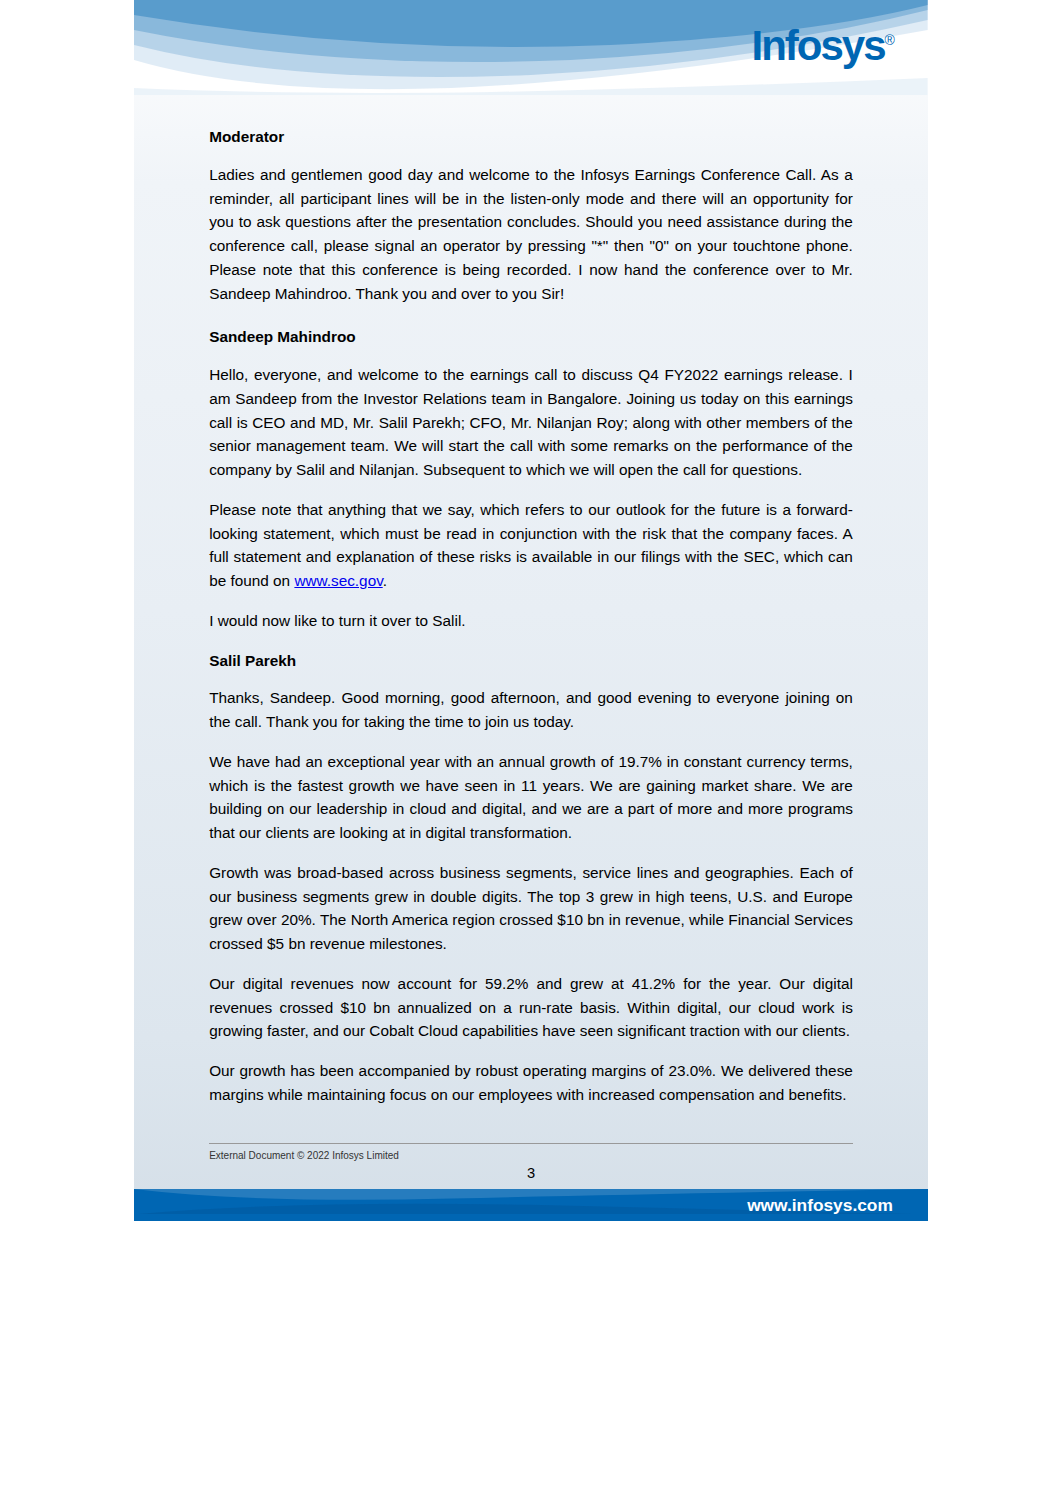Infosys®
Moderator
Ladies and gentlemen good day and welcome to the Infosys Earnings Conference Call. As a reminder, all participant lines will be in the listen-only mode and there will an opportunity for you to ask questions after the presentation concludes. Should you need assistance during the conference call, please signal an operator by pressing "*" then "0" on your touchtone phone. Please note that this conference is being recorded. I now hand the conference over to Mr. Sandeep Mahindroo. Thank you and over to you Sir!
Sandeep Mahindroo
Hello, everyone, and welcome to the earnings call to discuss Q4 FY2022 earnings release. I am Sandeep from the Investor Relations team in Bangalore. Joining us today on this earnings call is CEO and MD, Mr. Salil Parekh; CFO, Mr. Nilanjan Roy; along with other members of the senior management team. We will start the call with some remarks on the performance of the company by Salil and Nilanjan. Subsequent to which we will open the call for questions.
Please note that anything that we say, which refers to our outlook for the future is a forward-looking statement, which must be read in conjunction with the risk that the company faces. A full statement and explanation of these risks is available in our filings with the SEC, which can be found on www.sec.gov.
I would now like to turn it over to Salil.
Salil Parekh
Thanks, Sandeep. Good morning, good afternoon, and good evening to everyone joining on the call. Thank you for taking the time to join us today.
We have had an exceptional year with an annual growth of 19.7% in constant currency terms, which is the fastest growth we have seen in 11 years. We are gaining market share. We are building on our leadership in cloud and digital, and we are a part of more and more programs that our clients are looking at in digital transformation.
Growth was broad-based across business segments, service lines and geographies. Each of our business segments grew in double digits. The top 3 grew in high teens, U.S. and Europe grew over 20%. The North America region crossed $10 bn in revenue, while Financial Services crossed $5 bn revenue milestones.
Our digital revenues now account for 59.2% and grew at 41.2% for the year. Our digital revenues crossed $10 bn annualized on a run-rate basis. Within digital, our cloud work is growing faster, and our Cobalt Cloud capabilities have seen significant traction with our clients.
Our growth has been accompanied by robust operating margins of 23.0%. We delivered these margins while maintaining focus on our employees with increased compensation and benefits.
External Document © 2022 Infosys Limited
3
www.infosys.com